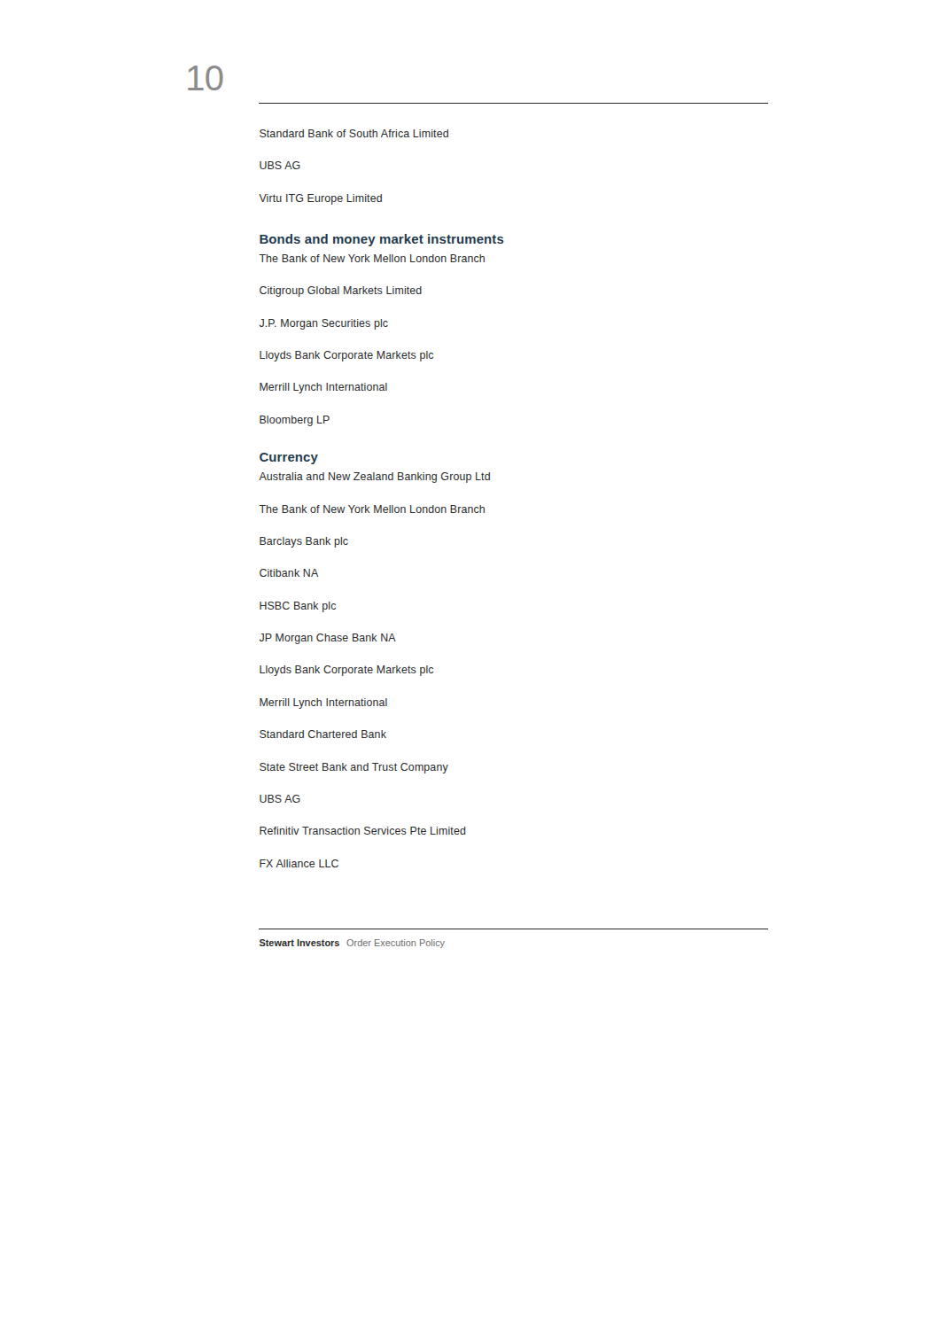10
Standard Bank of South Africa Limited
UBS AG
Virtu ITG Europe Limited
Bonds and money market instruments
The Bank of New York Mellon London Branch
Citigroup Global Markets Limited
J.P. Morgan Securities plc
Lloyds Bank Corporate Markets plc
Merrill Lynch International
Bloomberg LP
Currency
Australia and New Zealand Banking Group Ltd
The Bank of New York Mellon London Branch
Barclays Bank plc
Citibank NA
HSBC Bank plc
JP Morgan Chase Bank NA
Lloyds Bank Corporate Markets plc
Merrill Lynch International
Standard Chartered Bank
State Street Bank and Trust Company
UBS AG
Refinitiv Transaction Services Pte Limited
FX Alliance LLC
Stewart Investors Order Execution Policy